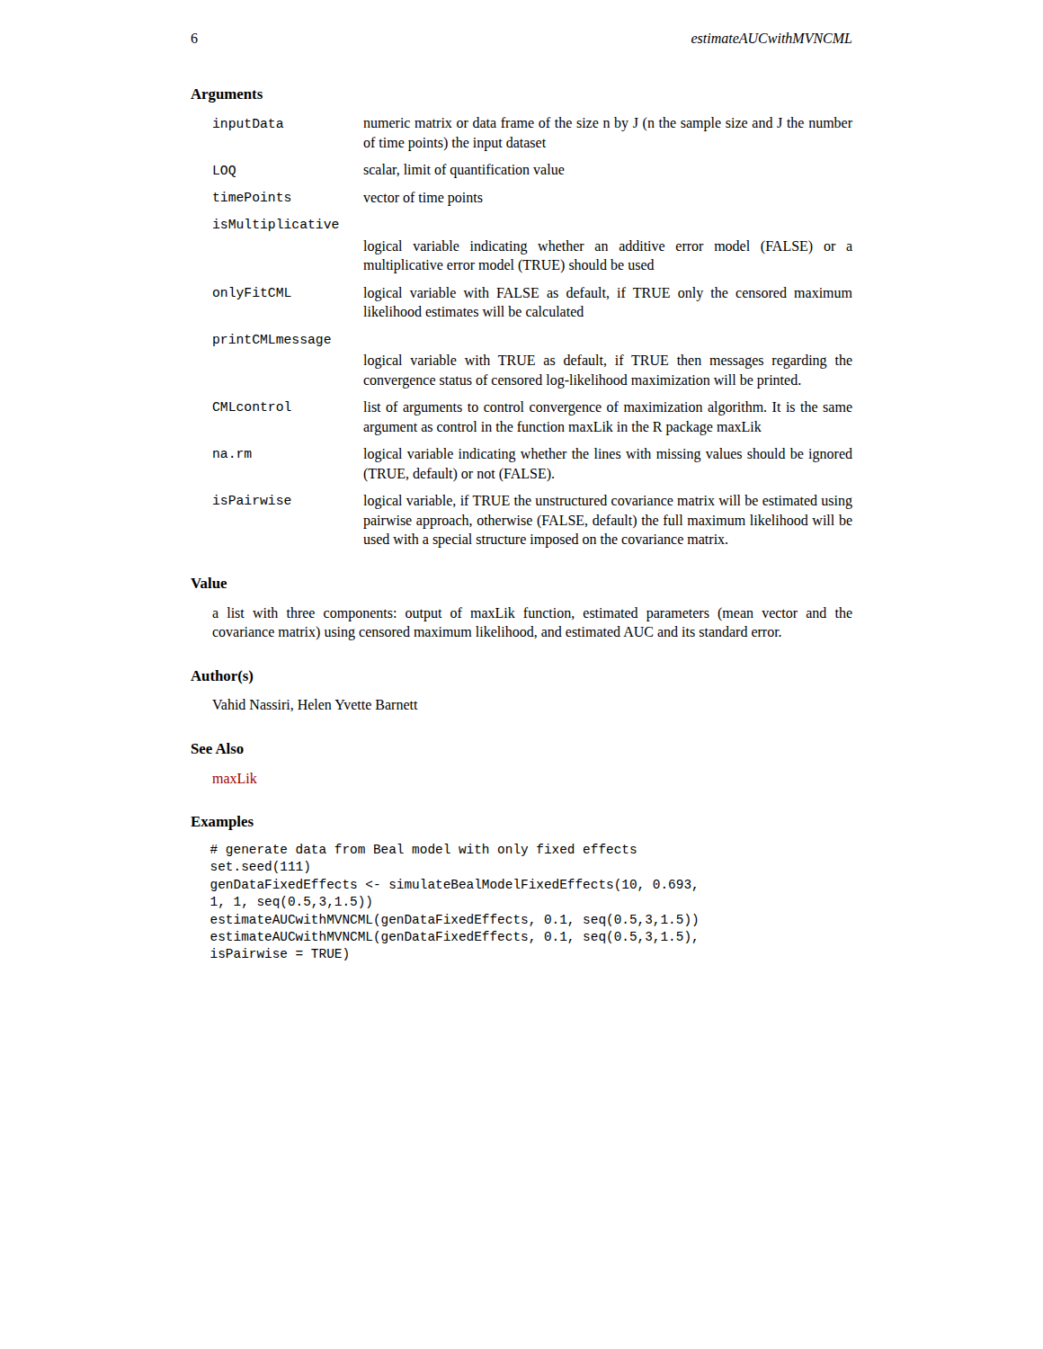6 estimateAUCwithMVNCML
Arguments
inputData
numeric matrix or data frame of the size n by J (n the sample size and J the number of time points) the input dataset
LOQ
scalar, limit of quantification value
timePoints
vector of time points
isMultiplicative
logical variable indicating whether an additive error model (FALSE) or a multiplicative error model (TRUE) should be used
onlyFitCML
logical variable with FALSE as default, if TRUE only the censored maximum likelihood estimates will be calculated
printCMLmessage
logical variable with TRUE as default, if TRUE then messages regarding the convergence status of censored log-likelihood maximization will be printed.
CMLcontrol
list of arguments to control convergence of maximization algorithm. It is the same argument as control in the function maxLik in the R package maxLik
na.rm
logical variable indicating whether the lines with missing values should be ignored (TRUE, default) or not (FALSE).
isPairwise
logical variable, if TRUE the unstructured covariance matrix will be estimated using pairwise approach, otherwise (FALSE, default) the full maximum likelihood will be used with a special structure imposed on the covariance matrix.
Value
a list with three components: output of maxLik function, estimated parameters (mean vector and the covariance matrix) using censored maximum likelihood, and estimated AUC and its standard error.
Author(s)
Vahid Nassiri, Helen Yvette Barnett
See Also
maxLik
Examples
# generate data from Beal model with only fixed effects
set.seed(111)
genDataFixedEffects <- simulateBealModelFixedEffects(10, 0.693,
1, 1, seq(0.5,3,1.5))
estimateAUCwithMVNCML(genDataFixedEffects, 0.1, seq(0.5,3,1.5))
estimateAUCwithMVNCML(genDataFixedEffects, 0.1, seq(0.5,3,1.5),
isPairwise = TRUE)